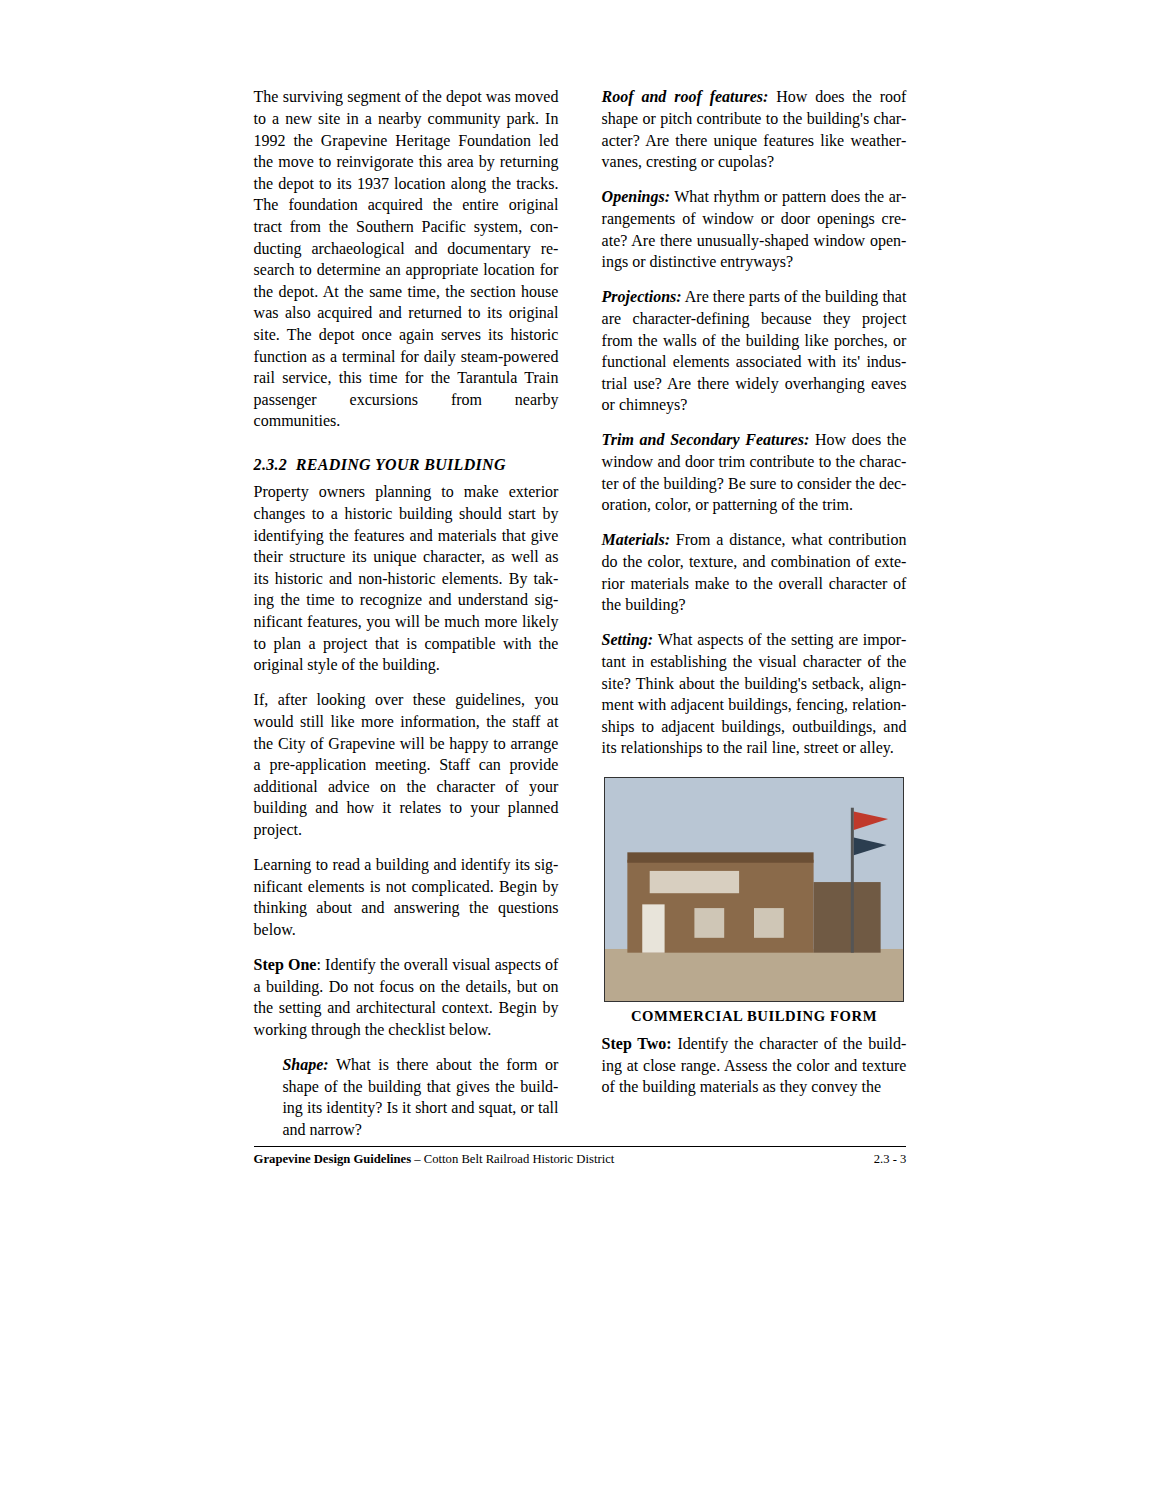The surviving segment of the depot was moved to a new site in a nearby community park. In 1992 the Grapevine Heritage Foundation led the move to reinvigorate this area by returning the depot to its 1937 location along the tracks. The foundation acquired the entire original tract from the Southern Pacific system, conducting archaeological and documentary research to determine an appropriate location for the depot. At the same time, the section house was also acquired and returned to its original site. The depot once again serves its historic function as a terminal for daily steam-powered rail service, this time for the Tarantula Train passenger excursions from nearby communities.
2.3.2 READING YOUR BUILDING
Property owners planning to make exterior changes to a historic building should start by identifying the features and materials that give their structure its unique character, as well as its historic and non-historic elements. By taking the time to recognize and understand significant features, you will be much more likely to plan a project that is compatible with the original style of the building.
If, after looking over these guidelines, you would still like more information, the staff at the City of Grapevine will be happy to arrange a pre-application meeting. Staff can provide additional advice on the character of your building and how it relates to your planned project.
Learning to read a building and identify its significant elements is not complicated. Begin by thinking about and answering the questions below.
Step One: Identify the overall visual aspects of a building. Do not focus on the details, but on the setting and architectural context. Begin by working through the checklist below.
Shape: What is there about the form or shape of the building that gives the building its identity? Is it short and squat, or tall and narrow?
Roof and roof features: How does the roof shape or pitch contribute to the building's character? Are there unique features like weathervanes, cresting or cupolas?
Openings: What rhythm or pattern does the arrangements of window or door openings create? Are there unusually-shaped window openings or distinctive entryways?
Projections: Are there parts of the building that are character-defining because they project from the walls of the building like porches, or functional elements associated with its' industrial use? Are there widely overhanging eaves or chimneys?
Trim and Secondary Features: How does the window and door trim contribute to the character of the building? Be sure to consider the decoration, color, or patterning of the trim.
Materials: From a distance, what contribution do the color, texture, and combination of exterior materials make to the overall character of the building?
Setting: What aspects of the setting are important in establishing the visual character of the site? Think about the building's setback, alignment with adjacent buildings, fencing, relationships to adjacent buildings, outbuildings, and its relationships to the rail line, street or alley.
COMMERCIAL BUILDING FORM
Step Two: Identify the character of the building at close range. Assess the color and texture of the building materials as they convey the
Grapevine Design Guidelines – Cotton Belt Railroad Historic District
2.3 - 3